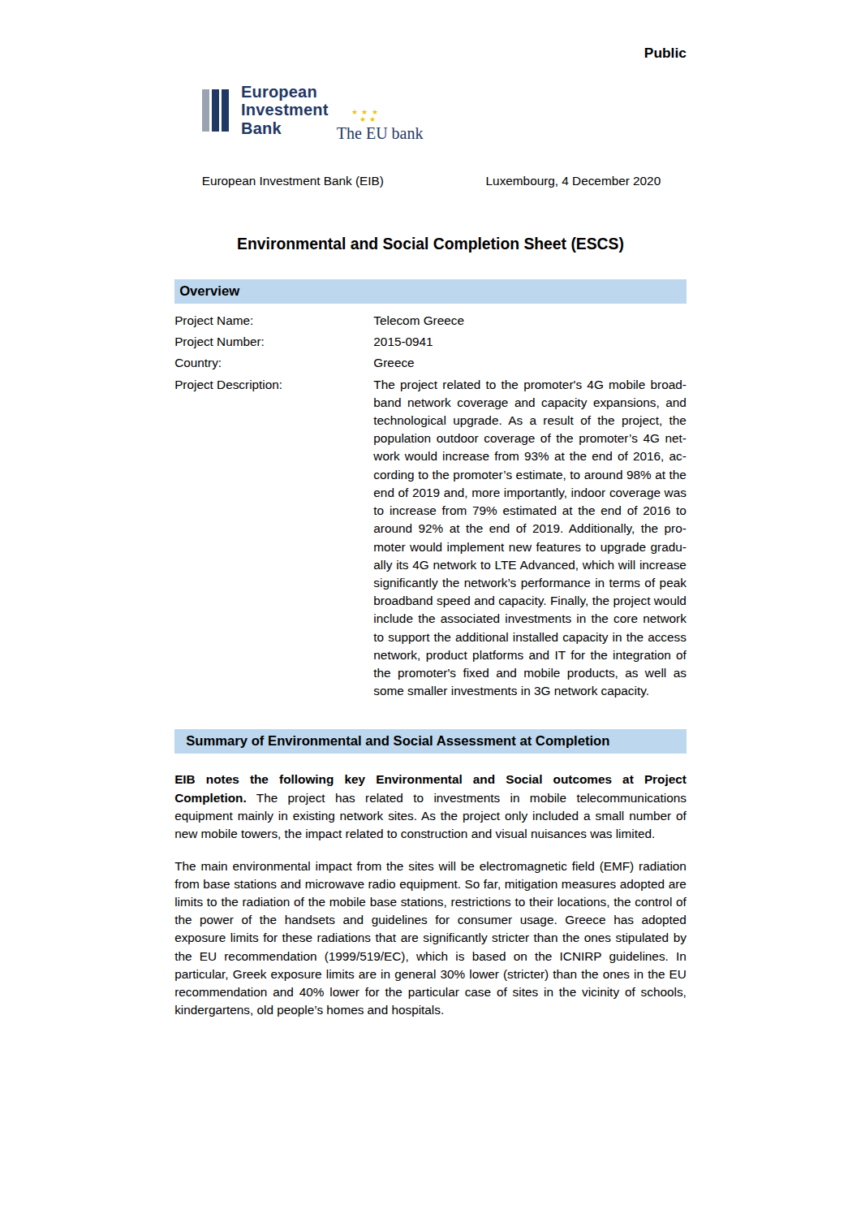Public
European
Investment
Bank ★ ★ ★★ ★ The EU bank
European Investment Bank (EIB) Luxembourg, 4 December 2020
Environmental and Social Completion Sheet (ESCS)
Overview
| Project Name: | Telecom Greece |
| Project Number: | 2015-0941 |
| Country: | Greece |
| Project Description: | The project related to the promoter's 4G mobile broadband network coverage and capacity expansions, and technological upgrade. As a result of the project, the population outdoor coverage of the promoter’s 4G network would increase from 93% at the end of 2016, according to the promoter’s estimate, to around 98% at the end of 2019 and, more importantly, indoor coverage was to increase from 79% estimated at the end of 2016 to around 92% at the end of 2019. Additionally, the promoter would implement new features to upgrade gradually its 4G network to LTE Advanced, which will increase significantly the network’s performance in terms of peak broadband speed and capacity. Finally, the project would include the associated investments in the core network to support the additional installed capacity in the access network, product platforms and IT for the integration of the promoter's fixed and mobile products, as well as some smaller investments in 3G network capacity. |
Summary of Environmental and Social Assessment at Completion
EIB notes the following key Environmental and Social outcomes at Project Completion. The project has related to investments in mobile telecommunications equipment mainly in existing network sites. As the project only included a small number of new mobile towers, the impact related to construction and visual nuisances was limited.
The main environmental impact from the sites will be electromagnetic field (EMF) radiation from base stations and microwave radio equipment. So far, mitigation measures adopted are limits to the radiation of the mobile base stations, restrictions to their locations, the control of the power of the handsets and guidelines for consumer usage. Greece has adopted exposure limits for these radiations that are significantly stricter than the ones stipulated by the EU recommendation (1999/519/EC), which is based on the ICNIRP guidelines. In particular, Greek exposure limits are in general 30% lower (stricter) than the ones in the EU recommendation and 40% lower for the particular case of sites in the vicinity of schools, kindergartens, old people’s homes and hospitals.